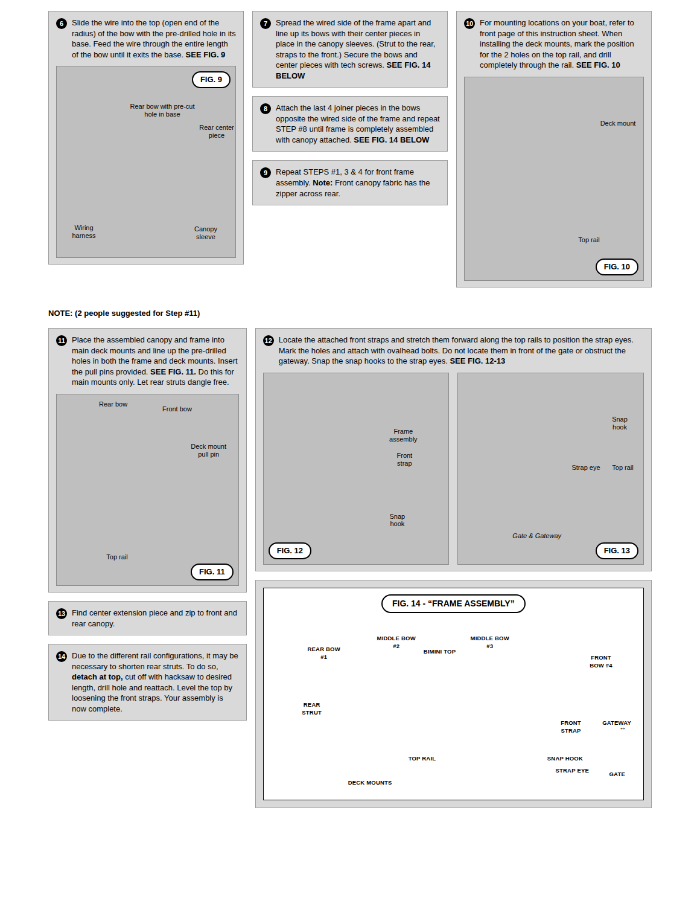6 Slide the wire into the top (open end of the radius) of the bow with the pre-drilled hole in its base. Feed the wire through the entire length of the bow until it exits the base. SEE FIG. 9
FIG. 9
Rear bow with pre-cut hole in base
Rear center piece
Wiring harness
Canopy sleeve
7 Spread the wired side of the frame apart and line up its bows with their center pieces in place in the canopy sleeves. (Strut to the rear, straps to the front.) Secure the bows and center pieces with tech screws. SEE FIG. 14 BELOW
8 Attach the last 4 joiner pieces in the bows opposite the wired side of the frame and repeat STEP #8 until frame is completely assembled with canopy attached. SEE FIG. 14 BELOW
9 Repeat STEPS #1, 3 & 4 for front frame assembly. Note: Front canopy fabric has the zipper across rear.
10 For mounting locations on your boat, refer to front page of this instruction sheet. When installing the deck mounts, mark the position for the 2 holes on the top rail, and drill completely through the rail. SEE FIG. 10
FIG. 10
Deck mount
Top rail
NOTE: (2 people suggested for Step #11)
11 Place the assembled canopy and frame into main deck mounts and line up the pre-drilled holes in both the frame and deck mounts. Insert the pull pins provided. SEE FIG. 11. Do this for main mounts only. Let rear struts dangle free.
FIG. 11
Rear bow
Front bow
Deck mount pull pin
Top rail
13 Find center extension piece and zip to front and rear canopy.
14 Due to the different rail configurations, it may be necessary to shorten rear struts. To do so, detach at top, cut off with hacksaw to desired length, drill hole and reattach. Level the top by loosening the front straps. Your assembly is now complete.
12 Locate the attached front straps and stretch them forward along the top rails to position the strap eyes. Mark the holes and attach with ovalhead bolts. Do not locate them in front of the gate or obstruct the gateway. Snap the snap hooks to the strap eyes. SEE FIG. 12-13
FIG. 12
Frame assembly
Front strap
Snap hook
FIG. 13
Snap hook
Strap eye
Top rail
Gate & Gateway
FIG. 14 - “FRAME ASSEMBLY”
MIDDLE BOW #2
MIDDLE BOW #3
BIMINI TOP
REAR BOW #1
FRONT BOW #4
REAR STRUT
FRONT STRAP
GATEWAY
TOP RAIL
SNAP HOOK
STRAP EYE
GATE
DECK MOUNTS
↔